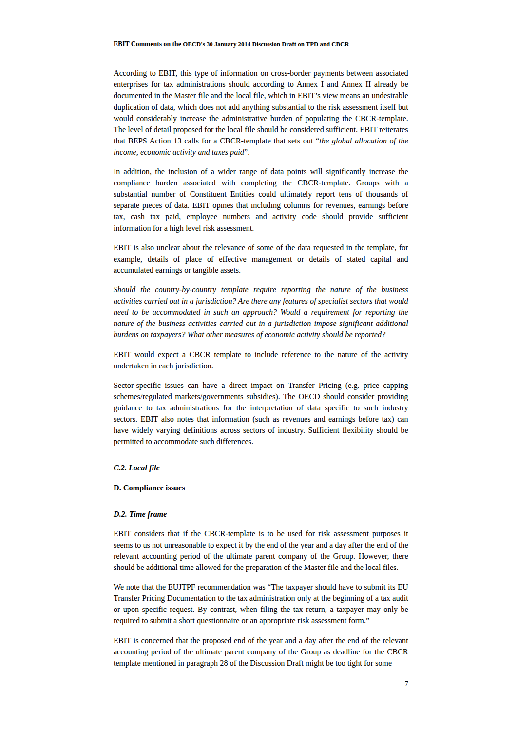EBIT Comments on the OECD's 30 January 2014 Discussion Draft on TPD and CBCR
According to EBIT, this type of information on cross-border payments between associated enterprises for tax administrations should according to Annex I and Annex II already be documented in the Master file and the local file, which in EBIT’s view means an undesirable duplication of data, which does not add anything substantial to the risk assessment itself but would considerably increase the administrative burden of populating the CBCR-template. The level of detail proposed for the local file should be considered sufficient. EBIT reiterates that BEPS Action 13 calls for a CBCR-template that sets out “the global allocation of the income, economic activity and taxes paid”.
In addition, the inclusion of a wider range of data points will significantly increase the compliance burden associated with completing the CBCR-template. Groups with a substantial number of Constituent Entities could ultimately report tens of thousands of separate pieces of data. EBIT opines that including columns for revenues, earnings before tax, cash tax paid, employee numbers and activity code should provide sufficient information for a high level risk assessment.
EBIT is also unclear about the relevance of some of the data requested in the template, for example, details of place of effective management or details of stated capital and accumulated earnings or tangible assets.
Should the country-by-country template require reporting the nature of the business activities carried out in a jurisdiction? Are there any features of specialist sectors that would need to be accommodated in such an approach? Would a requirement for reporting the nature of the business activities carried out in a jurisdiction impose significant additional burdens on taxpayers? What other measures of economic activity should be reported?
EBIT would expect a CBCR template to include reference to the nature of the activity undertaken in each jurisdiction.
Sector-specific issues can have a direct impact on Transfer Pricing (e.g. price capping schemes/regulated markets/governments subsidies). The OECD should consider providing guidance to tax administrations for the interpretation of data specific to such industry sectors. EBIT also notes that information (such as revenues and earnings before tax) can have widely varying definitions across sectors of industry. Sufficient flexibility should be permitted to accommodate such differences.
C.2. Local file
D. Compliance issues
D.2. Time frame
EBIT considers that if the CBCR-template is to be used for risk assessment purposes it seems to us not unreasonable to expect it by the end of the year and a day after the end of the relevant accounting period of the ultimate parent company of the Group. However, there should be additional time allowed for the preparation of the Master file and the local files.
We note that the EUJTPF recommendation was “The taxpayer should have to submit its EU Transfer Pricing Documentation to the tax administration only at the beginning of a tax audit or upon specific request. By contrast, when filing the tax return, a taxpayer may only be required to submit a short questionnaire or an appropriate risk assessment form.”
EBIT is concerned that the proposed end of the year and a day after the end of the relevant accounting period of the ultimate parent company of the Group as deadline for the CBCR template mentioned in paragraph 28 of the Discussion Draft might be too tight for some
7